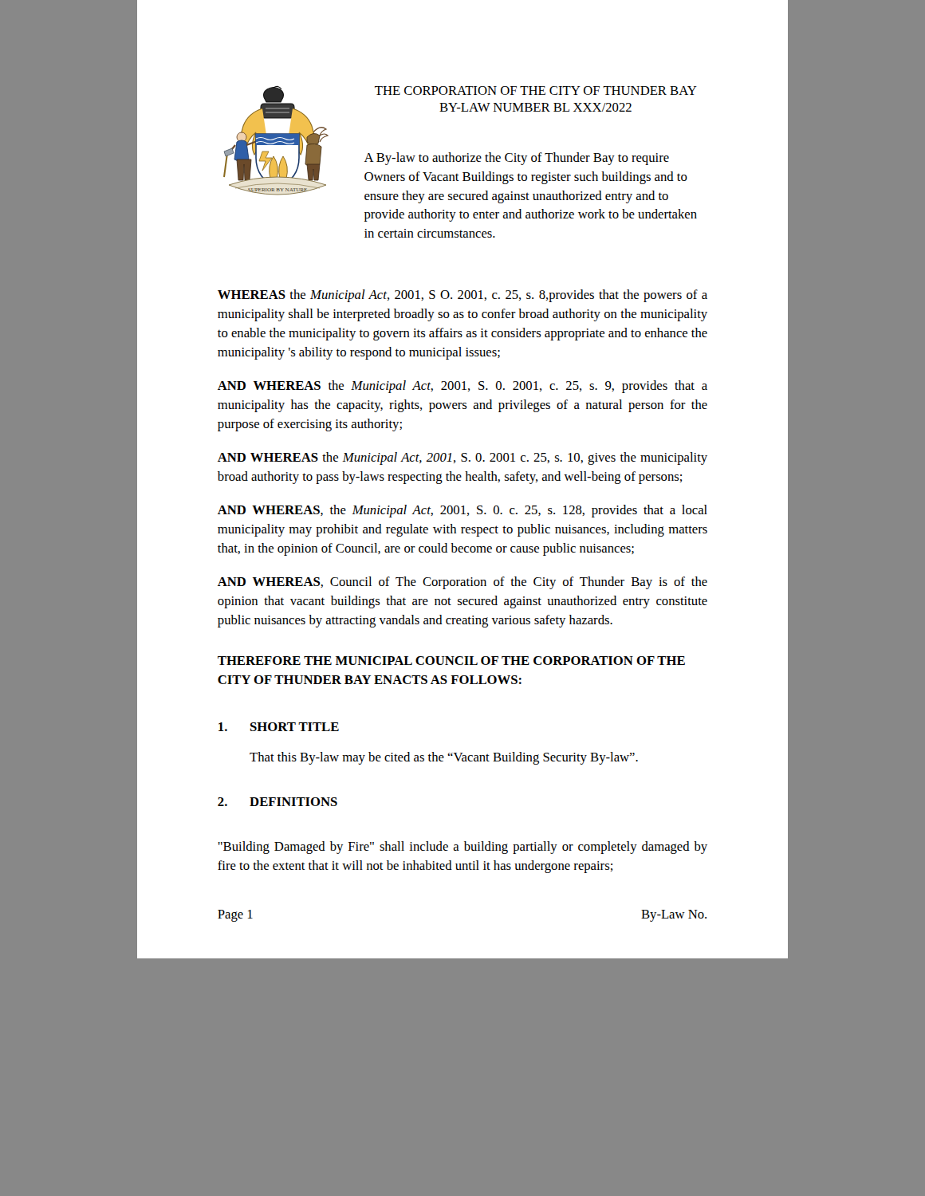SUPERIOR BY NATURE
THE CORPORATION OF THE CITY OF THUNDER BAY
BY-LAW NUMBER BL XXX/2022
A By-law to authorize the City of Thunder Bay to require Owners of Vacant Buildings to register such buildings and to ensure they are secured against unauthorized entry and to provide authority to enter and authorize work to be undertaken in certain circumstances.
WHEREAS the Municipal Act, 2001, S O. 2001, c. 25, s. 8,provides that the powers of a municipality shall be interpreted broadly so as to confer broad authority on the municipality to enable the municipality to govern its affairs as it considers appropriate and to enhance the municipality 's ability to respond to municipal issues;
AND WHEREAS the Municipal Act, 2001, S. 0. 2001, c. 25, s. 9, provides that a municipality has the capacity, rights, powers and privileges of a natural person for the purpose of exercising its authority;
AND WHEREAS the Municipal Act, 2001, S. 0. 2001 c. 25, s. 10, gives the municipality broad authority to pass by-laws respecting the health, safety, and well-being of persons;
AND WHEREAS, the Municipal Act, 2001, S. 0. c. 25, s. 128, provides that a local municipality may prohibit and regulate with respect to public nuisances, including matters that, in the opinion of Council, are or could become or cause public nuisances;
AND WHEREAS, Council of The Corporation of the City of Thunder Bay is of the opinion that vacant buildings that are not secured against unauthorized entry constitute public nuisances by attracting vandals and creating various safety hazards.
THEREFORE THE MUNICIPAL COUNCIL OF THE CORPORATION OF THE CITY OF THUNDER BAY ENACTS AS FOLLOWS:
1. SHORT TITLE
That this By-law may be cited as the “Vacant Building Security By-law”.
2. DEFINITIONS
"Building Damaged by Fire" shall include a building partially or completely damaged by fire to the extent that it will not be inhabited until it has undergone repairs;
Page 1
By-Law No.